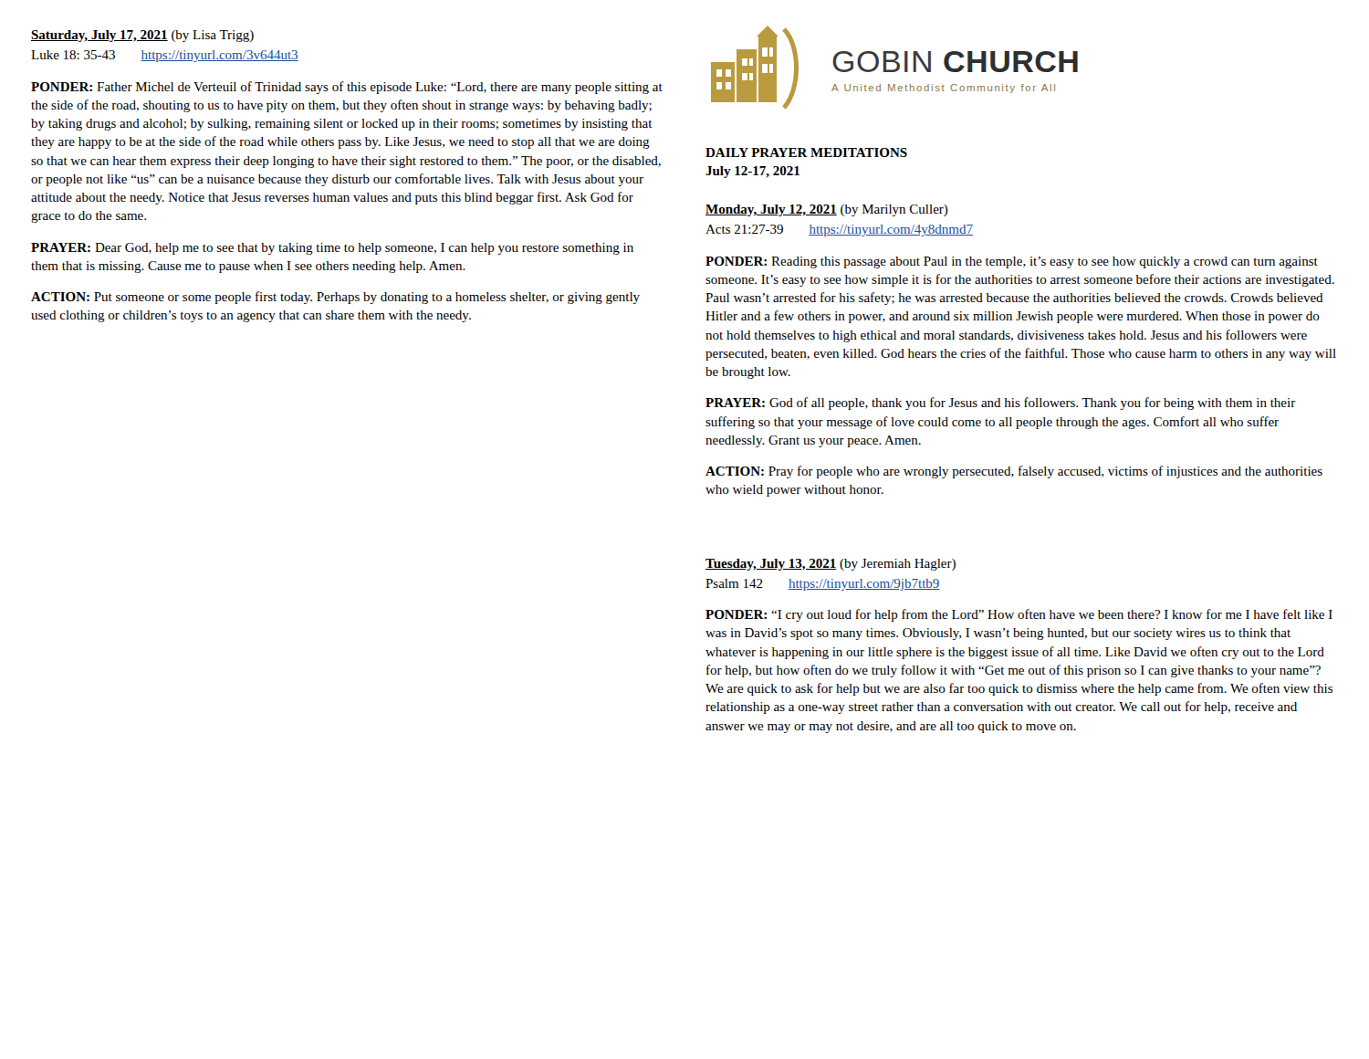Saturday, July 17, 2021 (by Lisa Trigg)
Luke 18: 35-43 https://tinyurl.com/3v644ut3
PONDER: Father Michel de Verteuil of Trinidad says of this episode Luke: “Lord, there are many people sitting at the side of the road, shouting to us to have pity on them, but they often shout in strange ways: by behaving badly; by taking drugs and alcohol; by sulking, remaining silent or locked up in their rooms; sometimes by insisting that they are happy to be at the side of the road while others pass by. Like Jesus, we need to stop all that we are doing so that we can hear them express their deep longing to have their sight restored to them.” The poor, or the disabled, or people not like “us” can be a nuisance because they disturb our comfortable lives. Talk with Jesus about your attitude about the needy. Notice that Jesus reverses human values and puts this blind beggar first. Ask God for grace to do the same.
PRAYER: Dear God, help me to see that by taking time to help someone, I can help you restore something in them that is missing. Cause me to pause when I see others needing help. Amen.
ACTION: Put someone or some people first today. Perhaps by donating to a homeless shelter, or giving gently used clothing or children’s toys to an agency that can share them with the needy.
GOBIN CHURCH
A United Methodist Community for All
DAILY PRAYER MEDITATIONS
July 12-17, 2021
Monday, July 12, 2021 (by Marilyn Culler)
Acts 21:27-39 https://tinyurl.com/4y8dnmd7
PONDER: Reading this passage about Paul in the temple, it’s easy to see how quickly a crowd can turn against someone. It’s easy to see how simple it is for the authorities to arrest someone before their actions are investigated. Paul wasn’t arrested for his safety; he was arrested because the authorities believed the crowds. Crowds believed Hitler and a few others in power, and around six million Jewish people were murdered. When those in power do not hold themselves to high ethical and moral standards, divisiveness takes hold. Jesus and his followers were persecuted, beaten, even killed. God hears the cries of the faithful. Those who cause harm to others in any way will be brought low.
PRAYER: God of all people, thank you for Jesus and his followers. Thank you for being with them in their suffering so that your message of love could come to all people through the ages. Comfort all who suffer needlessly. Grant us your peace. Amen.
ACTION: Pray for people who are wrongly persecuted, falsely accused, victims of injustices and the authorities who wield power without honor.
Tuesday, July 13, 2021 (by Jeremiah Hagler)
Psalm 142 https://tinyurl.com/9jb7ttb9
PONDER: “I cry out loud for help from the Lord” How often have we been there? I know for me I have felt like I was in David’s spot so many times. Obviously, I wasn’t being hunted, but our society wires us to think that whatever is happening in our little sphere is the biggest issue of all time. Like David we often cry out to the Lord for help, but how often do we truly follow it with “Get me out of this prison so I can give thanks to your name”? We are quick to ask for help but we are also far too quick to dismiss where the help came from. We often view this relationship as a one-way street rather than a conversation with out creator. We call out for help, receive and answer we may or may not desire, and are all too quick to move on.